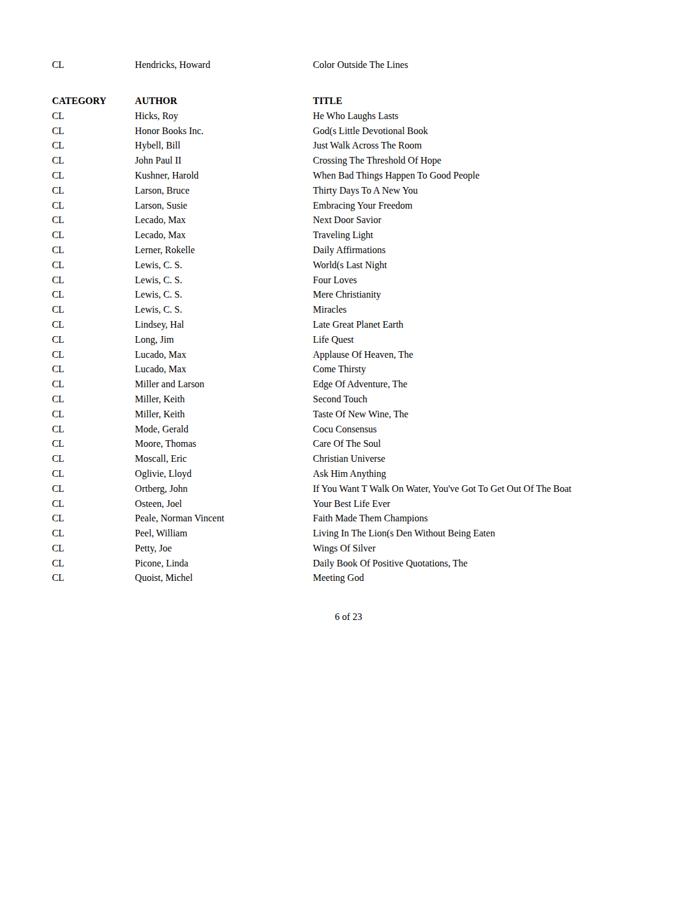| CL | Hendricks, Howard | Color Outside The Lines |
| CATEGORY | AUTHOR | TITLE |
| CL | Hicks, Roy | He Who Laughs Lasts |
| CL | Honor Books Inc. | God(s Little Devotional Book |
| CL | Hybell, Bill | Just Walk Across The Room |
| CL | John Paul II | Crossing The Threshold Of Hope |
| CL | Kushner, Harold | When Bad Things Happen To Good People |
| CL | Larson, Bruce | Thirty Days To A New You |
| CL | Larson, Susie | Embracing Your Freedom |
| CL | Lecado, Max | Next Door Savior |
| CL | Lecado, Max | Traveling Light |
| CL | Lerner, Rokelle | Daily Affirmations |
| CL | Lewis, C. S. | World(s Last Night |
| CL | Lewis, C. S. | Four Loves |
| CL | Lewis, C. S. | Mere Christianity |
| CL | Lewis, C. S. | Miracles |
| CL | Lindsey, Hal | Late Great Planet Earth |
| CL | Long, Jim | Life Quest |
| CL | Lucado, Max | Applause Of Heaven, The |
| CL | Lucado, Max | Come Thirsty |
| CL | Miller and Larson | Edge Of Adventure, The |
| CL | Miller, Keith | Second Touch |
| CL | Miller, Keith | Taste Of New Wine, The |
| CL | Mode, Gerald | Cocu Consensus |
| CL | Moore, Thomas | Care Of The Soul |
| CL | Moscall, Eric | Christian Universe |
| CL | Oglivie, Lloyd | Ask Him Anything |
| CL | Ortberg, John | If You Want T Walk On Water, You've Got To Get Out Of The Boat |
| CL | Osteen, Joel | Your Best Life Ever |
| CL | Peale, Norman Vincent | Faith Made Them Champions |
| CL | Peel, William | Living In The Lion(s Den Without Being Eaten |
| CL | Petty, Joe | Wings Of Silver |
| CL | Picone, Linda | Daily Book Of Positive Quotations, The |
| CL | Quoist, Michel | Meeting God |
6 of 23